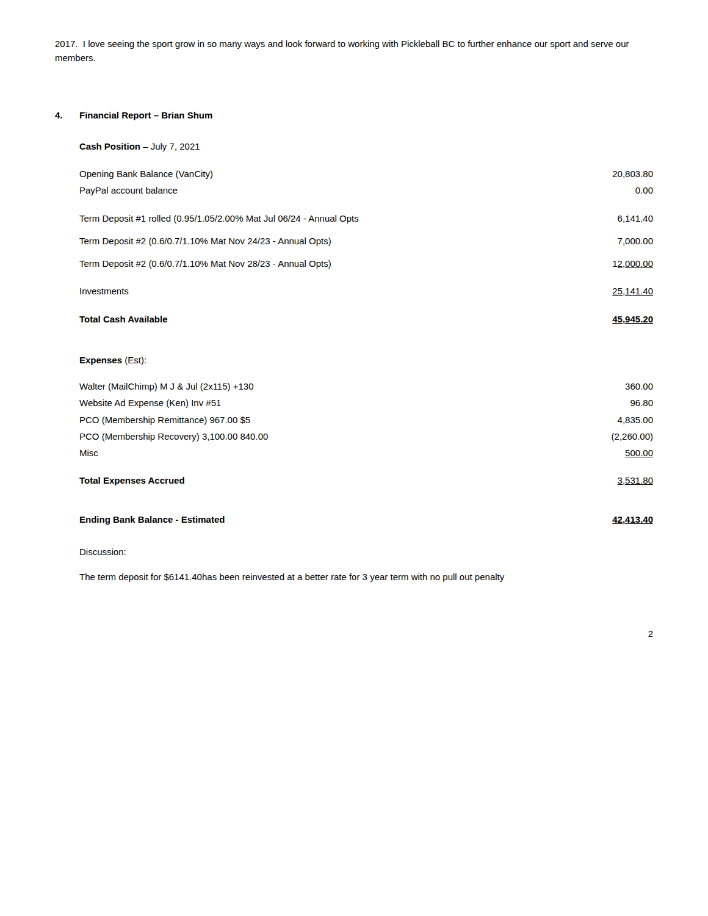2017. I love seeing the sport grow in so many ways and look forward to working with Pickleball BC to further enhance our sport and serve our members.
Financial Report – Brian Shum
Cash Position – July 7, 2021
| Opening Bank Balance (VanCity) | 20,803.80 |
| PayPal account balance | 0.00 |
| Term Deposit #1 rolled (0.95/1.05/2.00% Mat Jul 06/24 - Annual Opts | 6,141.40 |
| Term Deposit #2 (0.6/0.7/1.10% Mat Nov 24/23 - Annual Opts) | 7,000.00 |
| Term Deposit #2 (0.6/0.7/1.10% Mat Nov 28/23 - Annual Opts) | 1 2,000.00 |
| Investments | 25,141.40 |
| Total Cash Available | 45,945.20 |
Expenses (Est):
| Walter (MailChimp) M J & Jul (2x115) +130 | 360.00 |
| Website Ad Expense (Ken) Inv #51 | 96.80 |
| PCO (Membership Remittance) 967.00 $5 | 4,835.00 |
| PCO (Membership Recovery) 3,100.00 840.00 | (2,260.00) |
| Misc | 500.00 |
| Total Expenses Accrued | 3,531.80 |
| Ending Bank Balance - Estimated | 42,413.40 |
Discussion:
The term deposit for $6141.40has been reinvested at a better rate for 3 year term with no pull out penalty
2